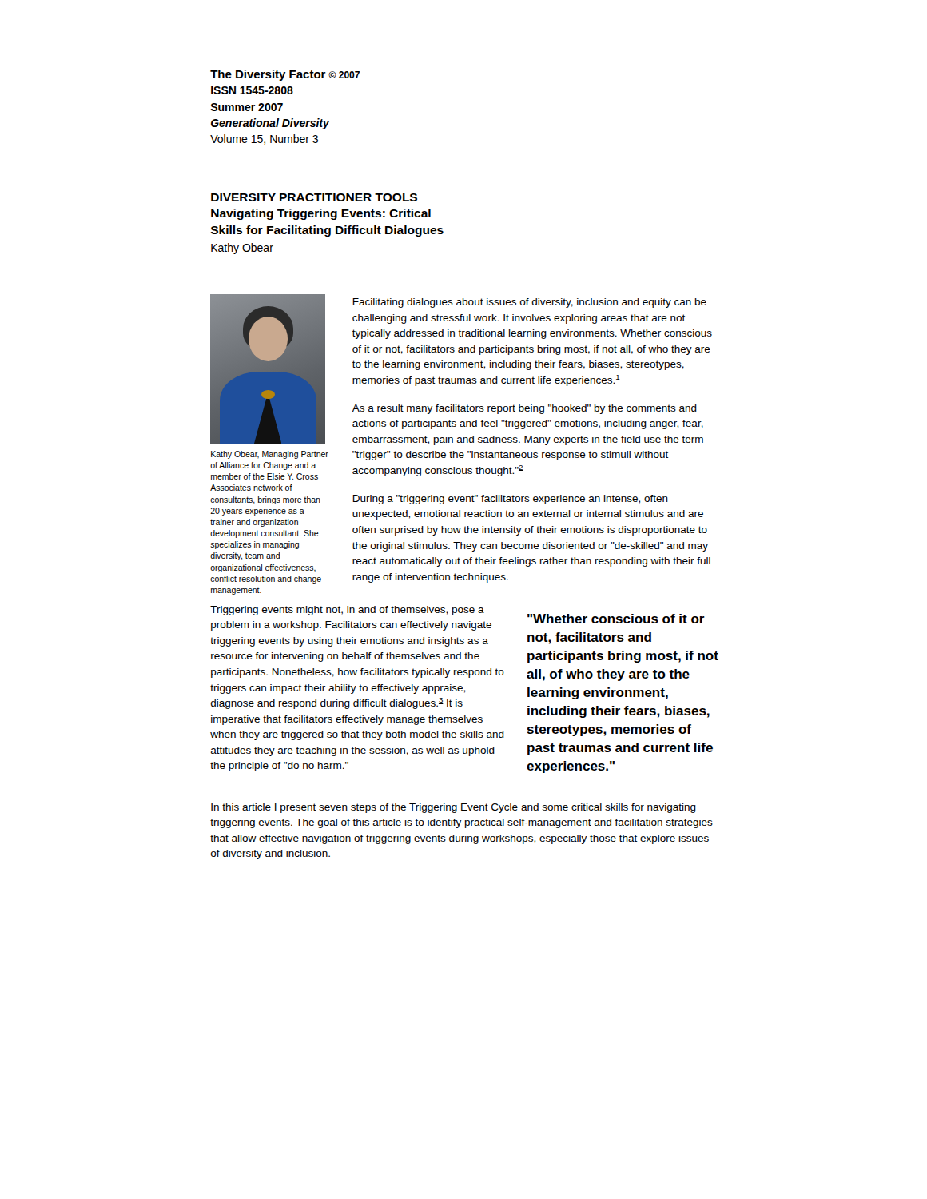The Diversity Factor © 2007
ISSN 1545-2808
Summer 2007
Generational Diversity
Volume 15, Number 3
DIVERSITY PRACTITIONER TOOLS
Navigating Triggering Events: Critical
Skills for Facilitating Difficult Dialogues
Kathy Obear
Kathy Obear, Managing Partner of Alliance for Change and a member of the Elsie Y. Cross Associates network of consultants, brings more than 20 years experience as a trainer and organization development consultant. She specializes in managing diversity, team and organizational effectiveness, conflict resolution and change management.
Facilitating dialogues about issues of diversity, inclusion and equity can be challenging and stressful work. It involves exploring areas that are not typically addressed in traditional learning environments. Whether conscious of it or not, facilitators and participants bring most, if not all, of who they are to the learning environment, including their fears, biases, stereotypes, memories of past traumas and current life experiences.1
As a result many facilitators report being "hooked" by the comments and actions of participants and feel "triggered" emotions, including anger, fear, embarrassment, pain and sadness. Many experts in the field use the term "trigger" to describe the "instantaneous response to stimuli without accompanying conscious thought."2
During a "triggering event" facilitators experience an intense, often unexpected, emotional reaction to an external or internal stimulus and are often surprised by how the intensity of their emotions is disproportionate to the original stimulus. They can become disoriented or "de-skilled" and may react automatically out of their feelings rather than responding with their full range of intervention techniques.
Triggering events might not, in and of themselves, pose a problem in a workshop. Facilitators can effectively navigate triggering events by using their emotions and insights as a resource for intervening on behalf of themselves and the participants. Nonetheless, how facilitators typically respond to triggers can impact their ability to effectively appraise, diagnose and respond during difficult dialogues.3 It is imperative that facilitators effectively manage themselves when they are triggered so that they both model the skills and attitudes they are teaching in the session, as well as uphold the principle of "do no harm."
"Whether conscious of it or not, facilitators and participants bring most, if not all, of who they are to the learning environment, including their fears, biases, stereotypes, memories of past traumas and current life experiences."
In this article I present seven steps of the Triggering Event Cycle and some critical skills for navigating triggering events. The goal of this article is to identify practical self-management and facilitation strategies that allow effective navigation of triggering events during workshops, especially those that explore issues of diversity and inclusion.